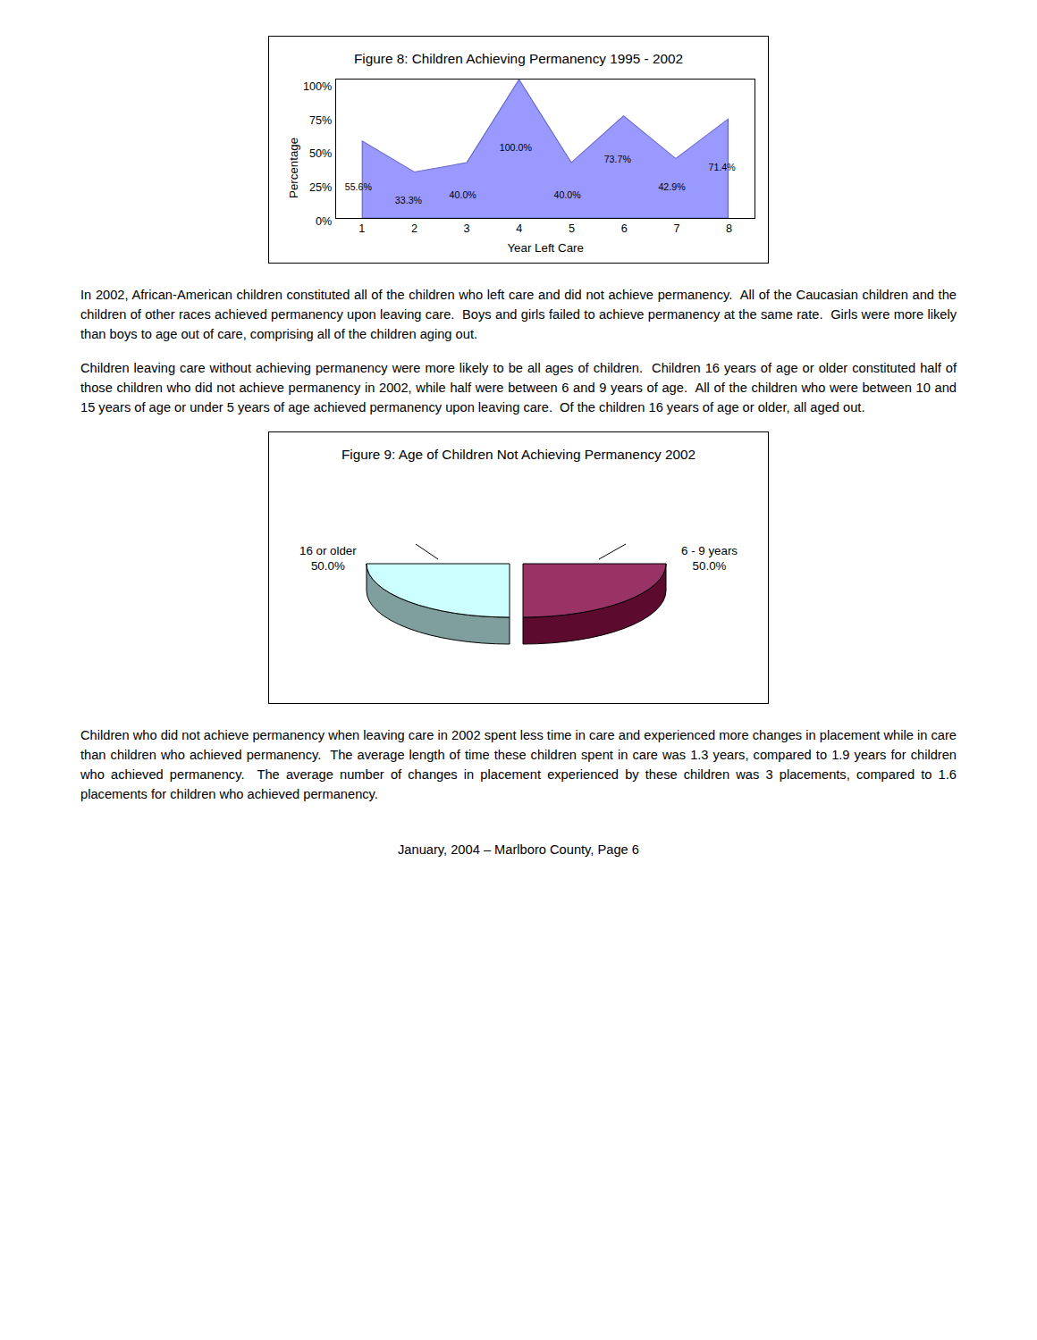Figure 8: Children Achieving Permanency 1995 - 2002
Percentage
100% 75% 50% 25% 0%
55.6% 33.3% 40.0% 100.0% 40.0% 73.7% 42.9% 71.4%
1234 5678
Year Left Care
In 2002, African-American children constituted all of the children who left care and did not achieve permanency. All of the Caucasian children and the children of other races achieved permanency upon leaving care. Boys and girls failed to achieve permanency at the same rate. Girls were more likely than boys to age out of care, comprising all of the children aging out.
Children leaving care without achieving permanency were more likely to be all ages of children. Children 16 years of age or older constituted half of those children who did not achieve permanency in 2002, while half were between 6 and 9 years of age. All of the children who were between 10 and 15 years of age or under 5 years of age achieved permanency upon leaving care. Of the children 16 years of age or older, all aged out.
Figure 9: Age of Children Not Achieving Permanency 2002
16 or older
50.0%
6 - 9 years
50.0%
Children who did not achieve permanency when leaving care in 2002 spent less time in care and experienced more changes in placement while in care than children who achieved permanency. The average length of time these children spent in care was 1.3 years, compared to 1.9 years for children who achieved permanency. The average number of changes in placement experienced by these children was 3 placements, compared to 1.6 placements for children who achieved permanency.
January, 2004 – Marlboro County, Page 6